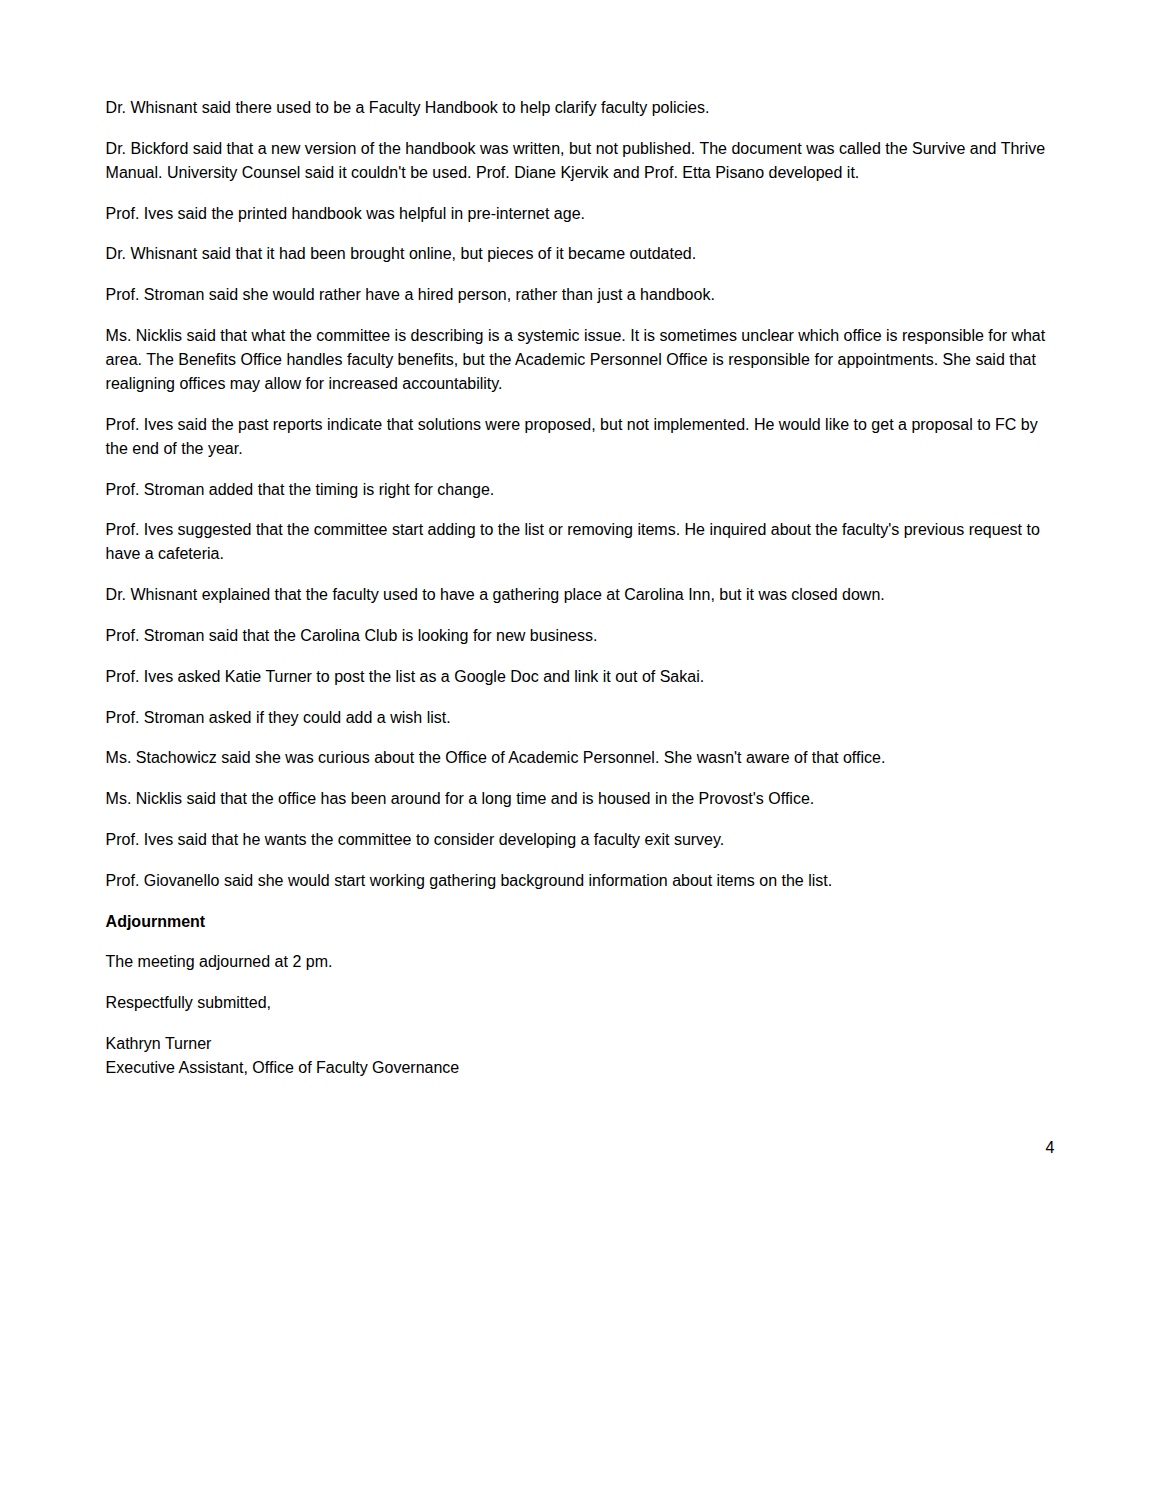Dr. Whisnant said there used to be a Faculty Handbook to help clarify faculty policies.
Dr. Bickford said that a new version of the handbook was written, but not published. The document was called the Survive and Thrive Manual. University Counsel said it couldn't be used. Prof. Diane Kjervik and Prof. Etta Pisano developed it.
Prof. Ives said the printed handbook was helpful in pre-internet age.
Dr. Whisnant said that it had been brought online, but pieces of it became outdated.
Prof. Stroman said she would rather have a hired person, rather than just a handbook.
Ms. Nicklis said that what the committee is describing is a systemic issue. It is sometimes unclear which office is responsible for what area. The Benefits Office handles faculty benefits, but the Academic Personnel Office is responsible for appointments. She said that realigning offices may allow for increased accountability.
Prof. Ives said the past reports indicate that solutions were proposed, but not implemented. He would like to get a proposal to FC by the end of the year.
Prof. Stroman added that the timing is right for change.
Prof. Ives suggested that the committee start adding to the list or removing items. He inquired about the faculty's previous request to have a cafeteria.
Dr. Whisnant explained that the faculty used to have a gathering place at Carolina Inn, but it was closed down.
Prof. Stroman said that the Carolina Club is looking for new business.
Prof. Ives asked Katie Turner to post the list as a Google Doc and link it out of Sakai.
Prof. Stroman asked if they could add a wish list.
Ms. Stachowicz said she was curious about the Office of Academic Personnel. She wasn't aware of that office.
Ms. Nicklis said that the office has been around for a long time and is housed in the Provost's Office.
Prof. Ives said that he wants the committee to consider developing a faculty exit survey.
Prof. Giovanello said she would start working gathering background information about items on the list.
Adjournment
The meeting adjourned at 2 pm.
Respectfully submitted,
Kathryn Turner
Executive Assistant, Office of Faculty Governance
4